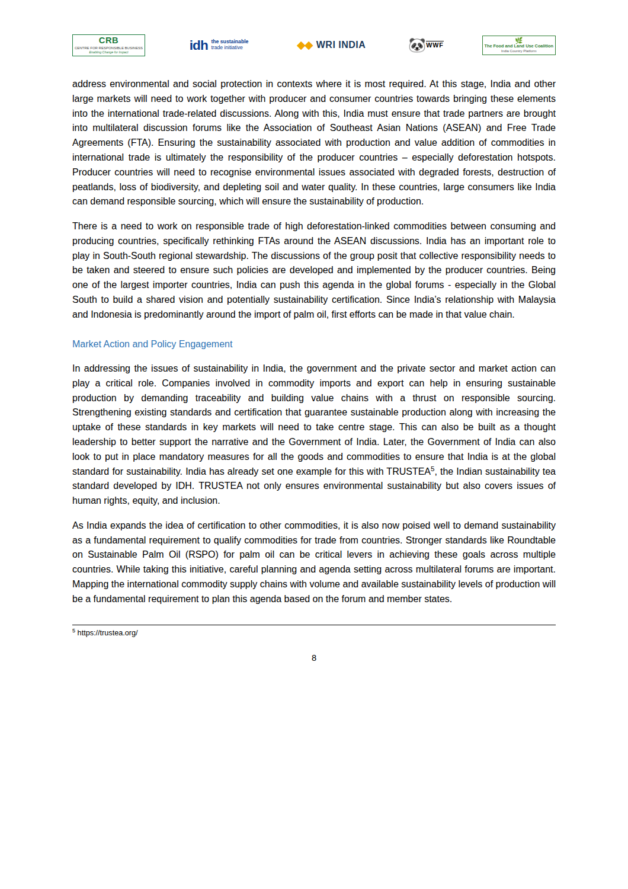CRB CENTRE FOR RESPONSIBLE BUSINESS Enabling Change for Impact
idh the sustainabletrade initiative
◆◆ WRI INDIA
🐼
WWF
🌿 The Food and Land Use Coalition India Country Platform
address environmental and social protection in contexts where it is most required. At this stage, India and other large markets will need to work together with producer and consumer countries towards bringing these elements into the international trade-related discussions. Along with this, India must ensure that trade partners are brought into multilateral discussion forums like the Association of Southeast Asian Nations (ASEAN) and Free Trade Agreements (FTA). Ensuring the sustainability associated with production and value addition of commodities in international trade is ultimately the responsibility of the producer countries – especially deforestation hotspots. Producer countries will need to recognise environmental issues associated with degraded forests, destruction of peatlands, loss of biodiversity, and depleting soil and water quality. In these countries, large consumers like India can demand responsible sourcing, which will ensure the sustainability of production.
There is a need to work on responsible trade of high deforestation-linked commodities between consuming and producing countries, specifically rethinking FTAs around the ASEAN discussions. India has an important role to play in South-South regional stewardship. The discussions of the group posit that collective responsibility needs to be taken and steered to ensure such policies are developed and implemented by the producer countries. Being one of the largest importer countries, India can push this agenda in the global forums - especially in the Global South to build a shared vision and potentially sustainability certification. Since India’s relationship with Malaysia and Indonesia is predominantly around the import of palm oil, first efforts can be made in that value chain.
Market Action and Policy Engagement
In addressing the issues of sustainability in India, the government and the private sector and market action can play a critical role. Companies involved in commodity imports and export can help in ensuring sustainable production by demanding traceability and building value chains with a thrust on responsible sourcing. Strengthening existing standards and certification that guarantee sustainable production along with increasing the uptake of these standards in key markets will need to take centre stage. This can also be built as a thought leadership to better support the narrative and the Government of India. Later, the Government of India can also look to put in place mandatory measures for all the goods and commodities to ensure that India is at the global standard for sustainability. India has already set one example for this with TRUSTEA5, the Indian sustainability tea standard developed by IDH. TRUSTEA not only ensures environmental sustainability but also covers issues of human rights, equity, and inclusion.
As India expands the idea of certification to other commodities, it is also now poised well to demand sustainability as a fundamental requirement to qualify commodities for trade from countries. Stronger standards like Roundtable on Sustainable Palm Oil (RSPO) for palm oil can be critical levers in achieving these goals across multiple countries. While taking this initiative, careful planning and agenda setting across multilateral forums are important. Mapping the international commodity supply chains with volume and available sustainability levels of production will be a fundamental requirement to plan this agenda based on the forum and member states.
5 https://trustea.org/
8